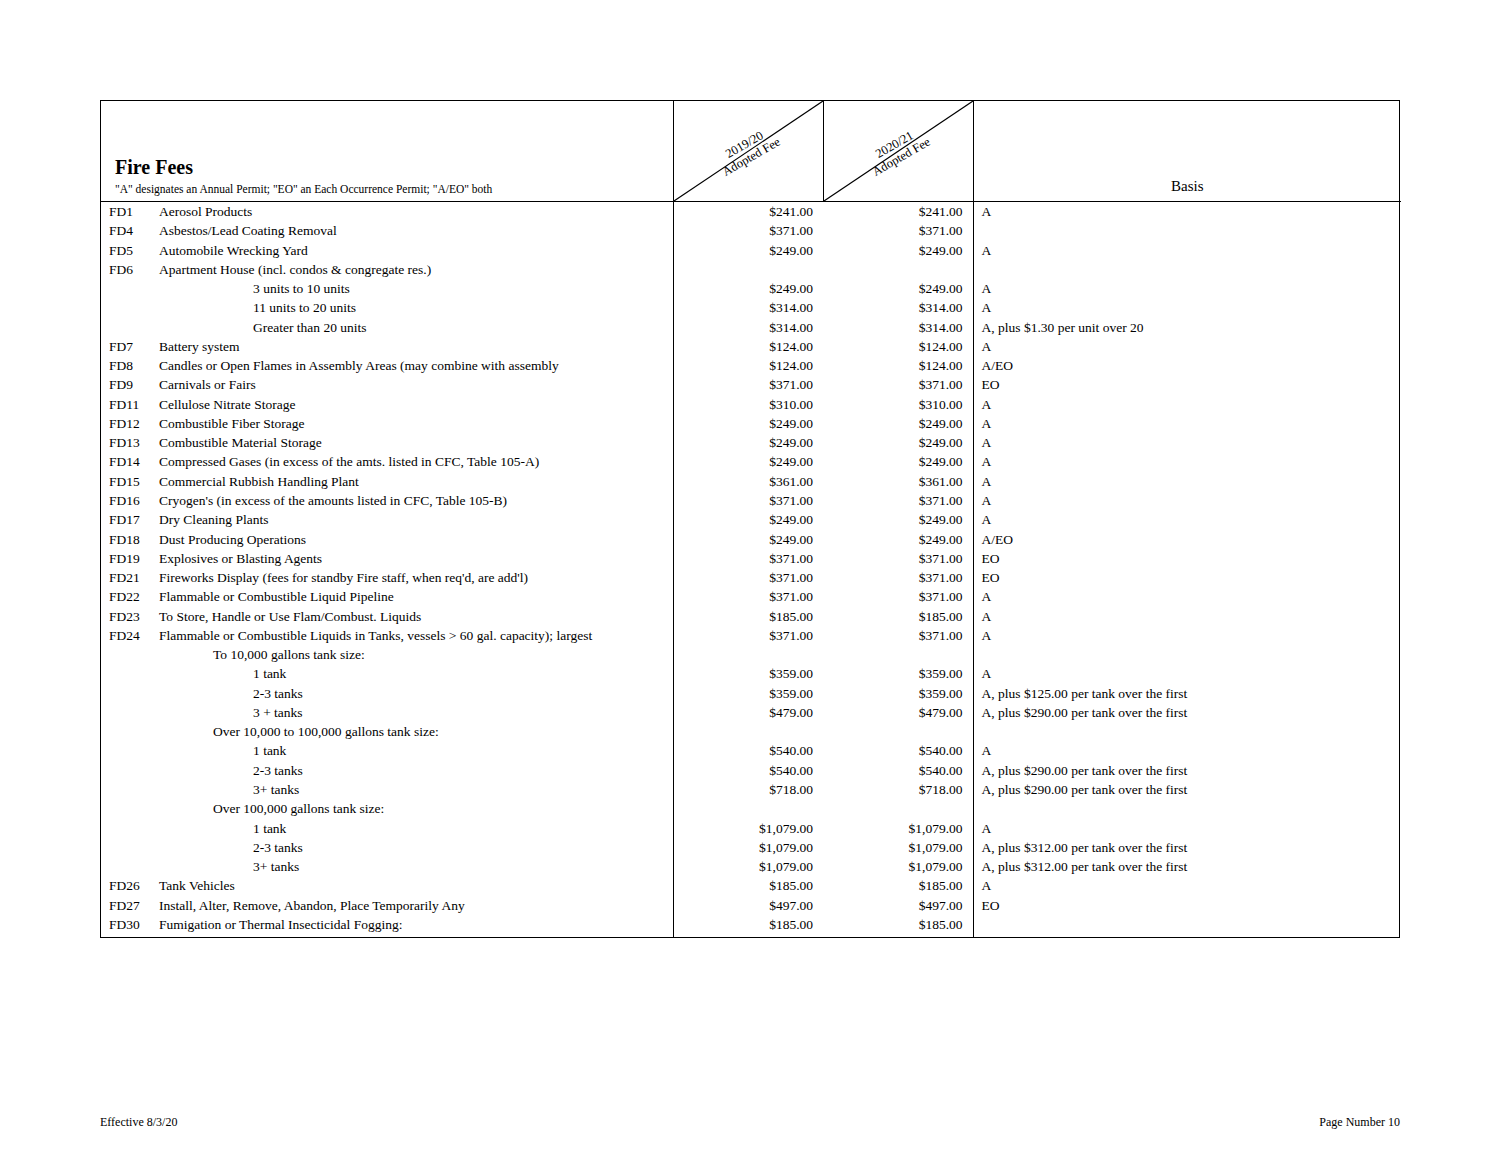| Fire Fees "A" designates an Annual Permit; "EO" an Each Occurrence Permit; "A/EO" both | 2019/20 Adopted Fee | 2020/21 Adopted Fee | Basis |
| --- | --- | --- | --- |
| FD1 | Aerosol Products | $241.00 | $241.00 | A |
| FD4 | Asbestos/Lead Coating Removal | $371.00 | $371.00 | |
| FD5 | Automobile Wrecking Yard | $249.00 | $249.00 | A |
| FD6 | Apartment House (incl. condos & congregate res.) | | | |
| | 3 units to 10 units | $249.00 | $249.00 | A |
| | 11 units to 20 units | $314.00 | $314.00 | A |
| | Greater than 20 units | $314.00 | $314.00 | A, plus $1.30 per unit over 20 |
| FD7 | Battery system | $124.00 | $124.00 | A |
| FD8 | Candles or Open Flames in Assembly Areas (may combine with assembly | $124.00 | $124.00 | A/EO |
| FD9 | Carnivals or Fairs | $371.00 | $371.00 | EO |
| FD11 | Cellulose Nitrate Storage | $310.00 | $310.00 | A |
| FD12 | Combustible Fiber Storage | $249.00 | $249.00 | A |
| FD13 | Combustible Material Storage | $249.00 | $249.00 | A |
| FD14 | Compressed Gases (in excess of the amts. listed in CFC, Table 105-A) | $249.00 | $249.00 | A |
| FD15 | Commercial Rubbish Handling Plant | $361.00 | $361.00 | A |
| FD16 | Cryogen's (in excess of the amounts listed in CFC, Table 105-B) | $371.00 | $371.00 | A |
| FD17 | Dry Cleaning Plants | $249.00 | $249.00 | A |
| FD18 | Dust Producing Operations | $249.00 | $249.00 | A/EO |
| FD19 | Explosives or Blasting Agents | $371.00 | $371.00 | EO |
| FD21 | Fireworks Display (fees for standby Fire staff, when req'd, are add'l) | $371.00 | $371.00 | EO |
| FD22 | Flammable or Combustible Liquid Pipeline | $371.00 | $371.00 | A |
| FD23 | To Store, Handle or Use Flam/Combust. Liquids | $185.00 | $185.00 | A |
| FD24 | Flammable or Combustible Liquids in Tanks, vessels > 60 gal. capacity); largest | $371.00 | $371.00 | A |
| | To 10,000 gallons tank size: | | | |
| | 1 tank | $359.00 | $359.00 | A |
| | 2-3 tanks | $359.00 | $359.00 | A, plus $125.00 per tank over the first |
| | 3 + tanks | $479.00 | $479.00 | A, plus $290.00 per tank over the first |
| | Over 10,000 to 100,000 gallons tank size: | | | |
| | 1 tank | $540.00 | $540.00 | A |
| | 2-3 tanks | $540.00 | $540.00 | A, plus $290.00 per tank over the first |
| | 3+ tanks | $718.00 | $718.00 | A, plus $290.00 per tank over the first |
| | Over 100,000 gallons tank size: | | | |
| | 1 tank | $1,079.00 | $1,079.00 | A |
| | 2-3 tanks | $1,079.00 | $1,079.00 | A, plus $312.00 per tank over the first |
| | 3+ tanks | $1,079.00 | $1,079.00 | A, plus $312.00 per tank over the first |
| FD26 | Tank Vehicles | $185.00 | $185.00 | A |
| FD27 | Install, Alter, Remove, Abandon, Place Temporarily Any | $497.00 | $497.00 | EO |
| FD30 | Fumigation or Thermal Insecticidal Fogging: | $185.00 | $185.00 | |
Effective 8/3/20 Page Number 10